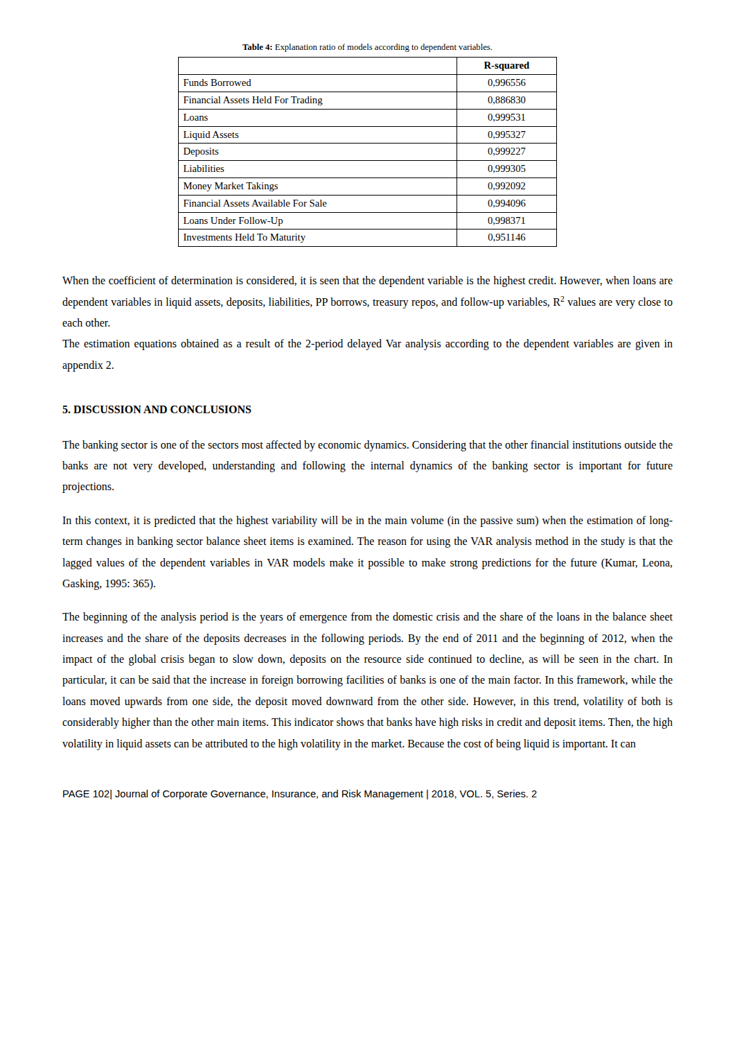Table 4: Explanation ratio of models according to dependent variables.
| | R-squared |
| Funds Borrowed | 0,996556 |
| Financial Assets Held For Trading | 0,886830 |
| Loans | 0,999531 |
| Liquid Assets | 0,995327 |
| Deposits | 0,999227 |
| Liabilities | 0,999305 |
| Money Market Takings | 0,992092 |
| Financial Assets Available For Sale | 0,994096 |
| Loans Under Follow-Up | 0,998371 |
| Investments Held To Maturity | 0,951146 |
When the coefficient of determination is considered, it is seen that the dependent variable is the highest credit. However, when loans are dependent variables in liquid assets, deposits, liabilities, PP borrows, treasury repos, and follow-up variables, R2 values are very close to each other.
The estimation equations obtained as a result of the 2-period delayed Var analysis according to the dependent variables are given in appendix 2.
5. DISCUSSION AND CONCLUSIONS
The banking sector is one of the sectors most affected by economic dynamics. Considering that the other financial institutions outside the banks are not very developed, understanding and following the internal dynamics of the banking sector is important for future projections.
In this context, it is predicted that the highest variability will be in the main volume (in the passive sum) when the estimation of long-term changes in banking sector balance sheet items is examined. The reason for using the VAR analysis method in the study is that the lagged values of the dependent variables in VAR models make it possible to make strong predictions for the future (Kumar, Leona, Gasking, 1995: 365).
The beginning of the analysis period is the years of emergence from the domestic crisis and the share of the loans in the balance sheet increases and the share of the deposits decreases in the following periods. By the end of 2011 and the beginning of 2012, when the impact of the global crisis began to slow down, deposits on the resource side continued to decline, as will be seen in the chart. In particular, it can be said that the increase in foreign borrowing facilities of banks is one of the main factor. In this framework, while the loans moved upwards from one side, the deposit moved downward from the other side. However, in this trend, volatility of both is considerably higher than the other main items. This indicator shows that banks have high risks in credit and deposit items. Then, the high volatility in liquid assets can be attributed to the high volatility in the market. Because the cost of being liquid is important. It can
PAGE 102| Journal of Corporate Governance, Insurance, and Risk Management | 2018, VOL. 5, Series. 2